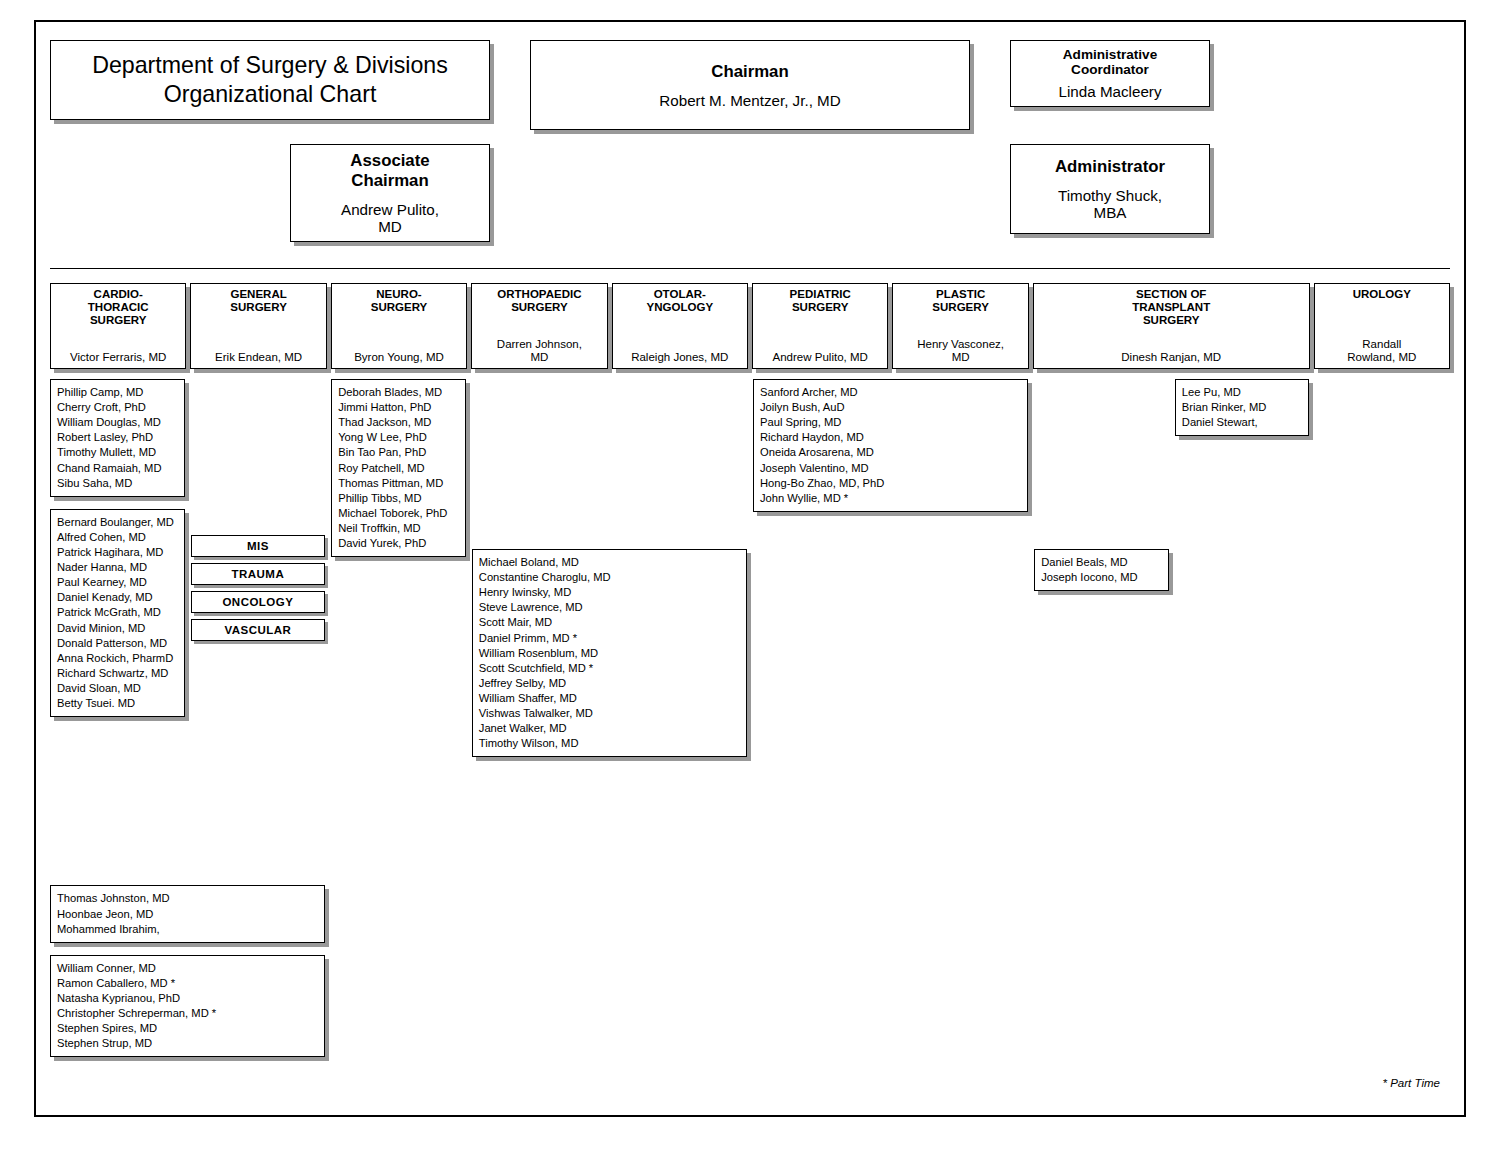Department of Surgery & Divisions
Organizational Chart
Chairman
Robert M. Mentzer, Jr., MD
Administrative
Coordinator
Linda Macleery
Associate
Chairman
Andrew Pulito,
MD
Administrator
Timothy Shuck,
MBA
Cardio-
Thoracic
Surgery
Victor Ferraris, MD
General
Surgery
Erik Endean, MD
Neuro-
Surgery
Byron Young, MD
Orthopaedic
Surgery
Darren Johnson,
MD
Otolar-
yngology
Raleigh Jones, MD
Pediatric
Surgery
Andrew Pulito, MD
Plastic
Surgery
Henry Vasconez,
MD
Section of
Transplant
Surgery
Dinesh Ranjan, MD
Urology
Randall
Rowland, MD
Phillip Camp, MD
Cherry Croft, PhD
William Douglas, MD
Robert Lasley, PhD
Timothy Mullett, MD
Chand Ramaiah, MD
Sibu Saha, MD
Bernard Boulanger, MD
Alfred Cohen, MD
Patrick Hagihara, MD
Nader Hanna, MD
Paul Kearney, MD
Daniel Kenady, MD
Patrick McGrath, MD
David Minion, MD
Donald Patterson, MD
Anna Rockich, PharmD
Richard Schwartz, MD
David Sloan, MD
Betty Tsuei. MD
MIS
TRAUMA
ONCOLOGY
VASCULAR
Deborah Blades, MD
Jimmi Hatton, PhD
Thad Jackson, MD
Yong W Lee, PhD
Bin Tao Pan, PhD
Roy Patchell, MD
Thomas Pittman, MD
Phillip Tibbs, MD
Michael Toborek, PhD
Neil Troffkin, MD
David Yurek, PhD
Michael Boland, MD
Constantine Charoglu, MD
Henry Iwinsky, MD
Steve Lawrence, MD
Scott Mair, MD
Daniel Primm, MD *
William Rosenblum, MD
Scott Scutchfield, MD *
Jeffrey Selby, MD
William Shaffer, MD
Vishwas Talwalker, MD
Janet Walker, MD
Timothy Wilson, MD
Sanford Archer, MD
Joilyn Bush, AuD
Paul Spring, MD
Richard Haydon, MD
Oneida Arosarena, MD
Joseph Valentino, MD
Hong-Bo Zhao, MD, PhD
John Wyllie, MD *
Daniel Beals, MD
Joseph Iocono, MD
Lee Pu, MD
Brian Rinker, MD
Daniel Stewart,
Thomas Johnston, MD
Hoonbae Jeon, MD
Mohammed Ibrahim,
William Conner, MD
Ramon Caballero, MD *
Natasha Kyprianou, PhD
Christopher Schreperman, MD *
Stephen Spires, MD
Stephen Strup, MD
* Part Time